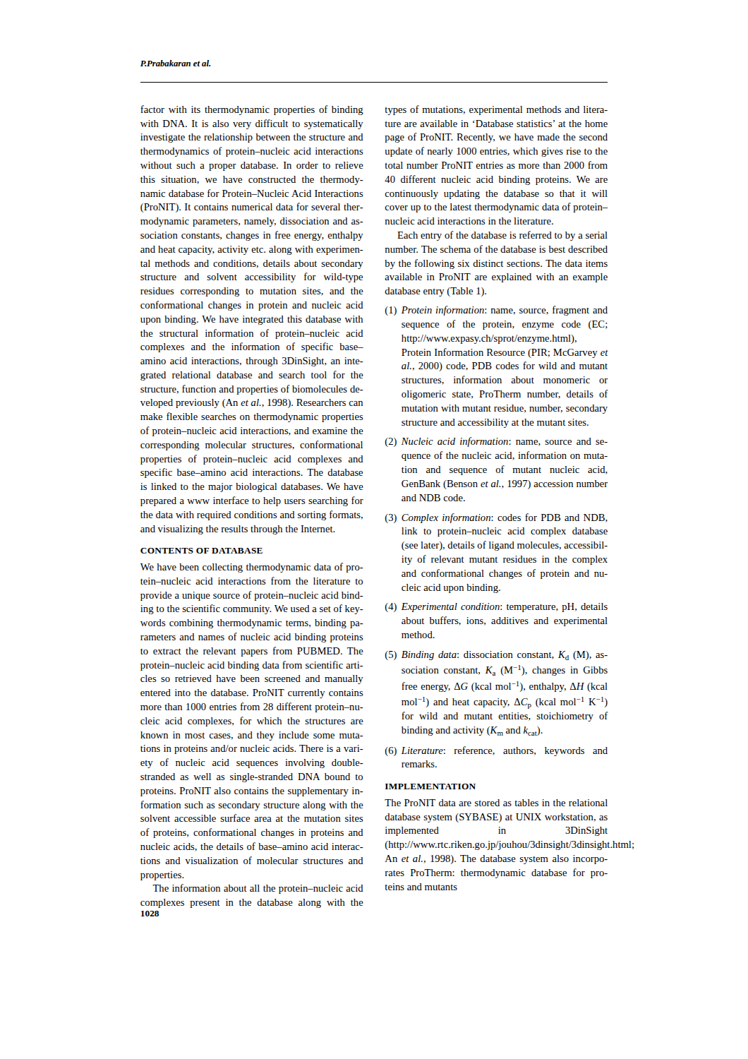P.Prabakaran et al.
factor with its thermodynamic properties of binding with DNA. It is also very difficult to systematically investigate the relationship between the structure and thermodynamics of protein–nucleic acid interactions without such a proper database. In order to relieve this situation, we have constructed the thermodynamic database for Protein–Nucleic Acid Interactions (ProNIT). It contains numerical data for several thermodynamic parameters, namely, dissociation and association constants, changes in free energy, enthalpy and heat capacity, activity etc. along with experimental methods and conditions, details about secondary structure and solvent accessibility for wild-type residues corresponding to mutation sites, and the conformational changes in protein and nucleic acid upon binding. We have integrated this database with the structural information of protein–nucleic acid complexes and the information of specific base–amino acid interactions, through 3DinSight, an integrated relational database and search tool for the structure, function and properties of biomolecules developed previously (An et al., 1998). Researchers can make flexible searches on thermodynamic properties of protein–nucleic acid interactions, and examine the corresponding molecular structures, conformational properties of protein–nucleic acid complexes and specific base–amino acid interactions. The database is linked to the major biological databases. We have prepared a www interface to help users searching for the data with required conditions and sorting formats, and visualizing the results through the Internet.
Contents of database
We have been collecting thermodynamic data of protein–nucleic acid interactions from the literature to provide a unique source of protein–nucleic acid binding to the scientific community. We used a set of keywords combining thermodynamic terms, binding parameters and names of nucleic acid binding proteins to extract the relevant papers from PUBMED. The protein–nucleic acid binding data from scientific articles so retrieved have been screened and manually entered into the database. ProNIT currently contains more than 1000 entries from 28 different protein–nucleic acid complexes, for which the structures are known in most cases, and they include some mutations in proteins and/or nucleic acids. There is a variety of nucleic acid sequences involving double-stranded as well as single-stranded DNA bound to proteins. ProNIT also contains the supplementary information such as secondary structure along with the solvent accessible surface area at the mutation sites of proteins, conformational changes in proteins and nucleic acids, the details of base–amino acid interactions and visualization of molecular structures and properties.
The information about all the protein–nucleic acid complexes present in the database along with the types of mutations, experimental methods and literature are available in ‘Database statistics’ at the home page of ProNIT. Recently, we have made the second update of nearly 1000 entries, which gives rise to the total number ProNIT entries as more than 2000 from 40 different nucleic acid binding proteins. We are continuously updating the database so that it will cover up to the latest thermodynamic data of protein–nucleic acid interactions in the literature.
Each entry of the database is referred to by a serial number. The schema of the database is best described by the following six distinct sections. The data items available in ProNIT are explained with an example database entry (Table 1).
Protein information: name, source, fragment and sequence of the protein, enzyme code (EC; http://www.expasy.ch/sprot/enzyme.html), Protein Information Resource (PIR; McGarvey et al., 2000) code, PDB codes for wild and mutant structures, information about monomeric or oligomeric state, ProTherm number, details of mutation with mutant residue, number, secondary structure and accessibility at the mutant sites.
Nucleic acid information: name, source and sequence of the nucleic acid, information on mutation and sequence of mutant nucleic acid, GenBank (Benson et al., 1997) accession number and NDB code.
Complex information: codes for PDB and NDB, link to protein–nucleic acid complex database (see later), details of ligand molecules, accessibility of relevant mutant residues in the complex and conformational changes of protein and nucleic acid upon binding.
Experimental condition: temperature, pH, details about buffers, ions, additives and experimental method.
Binding data: dissociation constant, Kd (M), association constant, Ka (M−1), changes in Gibbs free energy, ΔG (kcal mol−1), enthalpy, ΔH (kcal mol−1) and heat capacity, ΔCp (kcal mol−1 K−1) for wild and mutant entities, stoichiometry of binding and activity (Km and kcat).
Literature: reference, authors, keywords and remarks.
Implementation
The ProNIT data are stored as tables in the relational database system (SYBASE) at UNIX workstation, as implemented in 3DinSight (http://www.rtc.riken.go.jp/jouhou/3dinsight/3dinsight.html; An et al., 1998). The database system also incorporates ProTherm: thermodynamic database for proteins and mutants
1028